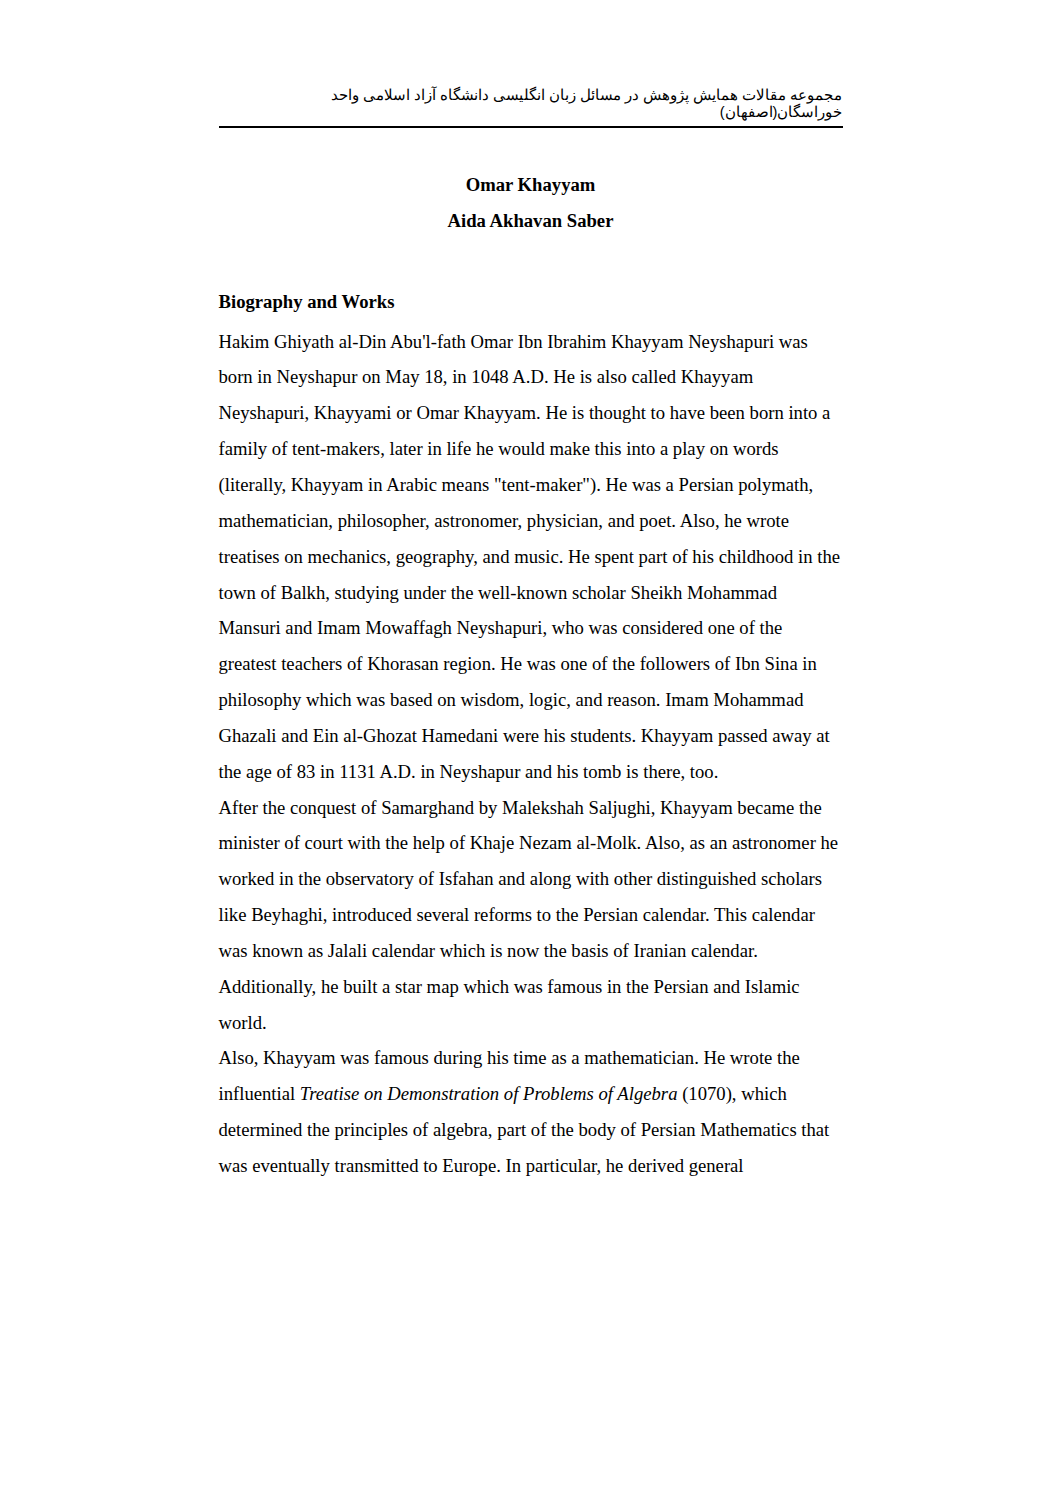مجموعه مقالات همایش پژوهش در مسائل زبان انگلیسی دانشگاه آزاد اسلامی واحد خوراسگان(اصفهان)
Omar Khayyam
Aida Akhavan Saber
Biography and Works
Hakim Ghiyath al-Din Abu'l-fath Omar Ibn Ibrahim Khayyam Neyshapuri was born in Neyshapur on May 18, in 1048 A.D. He is also called Khayyam Neyshapuri, Khayyami or Omar Khayyam. He is thought to have been born into a family of tent-makers, later in life he would make this into a play on words (literally, Khayyam in Arabic means "tent-maker"). He was a Persian polymath, mathematician, philosopher, astronomer, physician, and poet. Also, he wrote treatises on mechanics, geography, and music. He spent part of his childhood in the town of Balkh, studying under the well-known scholar Sheikh Mohammad Mansuri and Imam Mowaffagh Neyshapuri, who was considered one of the greatest teachers of Khorasan region. He was one of the followers of Ibn Sina in philosophy which was based on wisdom, logic, and reason. Imam Mohammad Ghazali and Ein al-Ghozat Hamedani were his students. Khayyam passed away at the age of 83 in 1131 A.D. in Neyshapur and his tomb is there, too.
After the conquest of Samarghand by Malekshah Saljughi, Khayyam became the minister of court with the help of Khaje Nezam al-Molk. Also, as an astronomer he worked in the observatory of Isfahan and along with other distinguished scholars like Beyhaghi, introduced several reforms to the Persian calendar. This calendar was known as Jalali calendar which is now the basis of Iranian calendar. Additionally, he built a star map which was famous in the Persian and Islamic world.
Also, Khayyam was famous during his time as a mathematician. He wrote the influential Treatise on Demonstration of Problems of Algebra (1070), which determined the principles of algebra, part of the body of Persian Mathematics that was eventually transmitted to Europe. In particular, he derived general